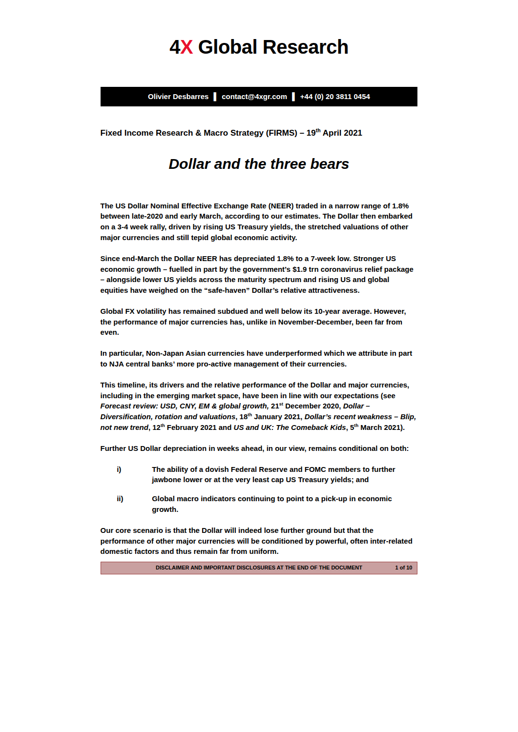4X Global Research
Olivier Desbarres ▌contact@4xgr.com ▌+44 (0) 20 3811 0454
Fixed Income Research & Macro Strategy (FIRMS) – 19th April 2021
Dollar and the three bears
The US Dollar Nominal Effective Exchange Rate (NEER) traded in a narrow range of 1.8% between late-2020 and early March, according to our estimates. The Dollar then embarked on a 3-4 week rally, driven by rising US Treasury yields, the stretched valuations of other major currencies and still tepid global economic activity.
Since end-March the Dollar NEER has depreciated 1.8% to a 7-week low. Stronger US economic growth – fuelled in part by the government’s $1.9 trn coronavirus relief package – alongside lower US yields across the maturity spectrum and rising US and global equities have weighed on the “safe-haven” Dollar’s relative attractiveness.
Global FX volatility has remained subdued and well below its 10-year average. However, the performance of major currencies has, unlike in November-December, been far from even.
In particular, Non-Japan Asian currencies have underperformed which we attribute in part to NJA central banks’ more pro-active management of their currencies.
This timeline, its drivers and the relative performance of the Dollar and major currencies, including in the emerging market space, have been in line with our expectations (see Forecast review: USD, CNY, EM & global growth, 21st December 2020, Dollar – Diversification, rotation and valuations, 18th January 2021, Dollar’s recent weakness – Blip, not new trend, 12th February 2021 and US and UK: The Comeback Kids, 5th March 2021).
Further US Dollar depreciation in weeks ahead, in our view, remains conditional on both:
i) The ability of a dovish Federal Reserve and FOMC members to further jawbone lower or at the very least cap US Treasury yields; and
ii) Global macro indicators continuing to point to a pick-up in economic growth.
Our core scenario is that the Dollar will indeed lose further ground but that the performance of other major currencies will be conditioned by powerful, often inter-related domestic factors and thus remain far from uniform.
DISCLAIMER AND IMPORTANT DISCLOSURES AT THE END OF THE DOCUMENT 1 of 10